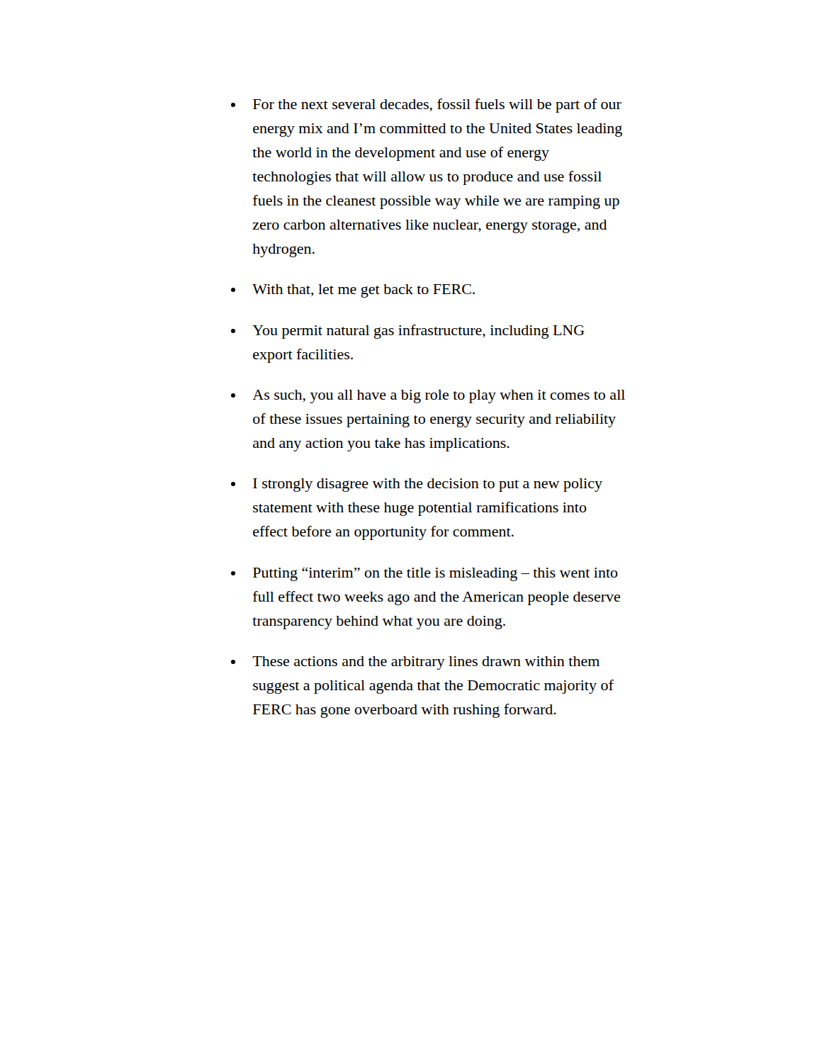For the next several decades, fossil fuels will be part of our energy mix and I’m committed to the United States leading the world in the development and use of energy technologies that will allow us to produce and use fossil fuels in the cleanest possible way while we are ramping up zero carbon alternatives like nuclear, energy storage, and hydrogen.
With that, let me get back to FERC.
You permit natural gas infrastructure, including LNG export facilities.
As such, you all have a big role to play when it comes to all of these issues pertaining to energy security and reliability and any action you take has implications.
I strongly disagree with the decision to put a new policy statement with these huge potential ramifications into effect before an opportunity for comment.
Putting “interim” on the title is misleading – this went into full effect two weeks ago and the American people deserve transparency behind what you are doing.
These actions and the arbitrary lines drawn within them suggest a political agenda that the Democratic majority of FERC has gone overboard with rushing forward.